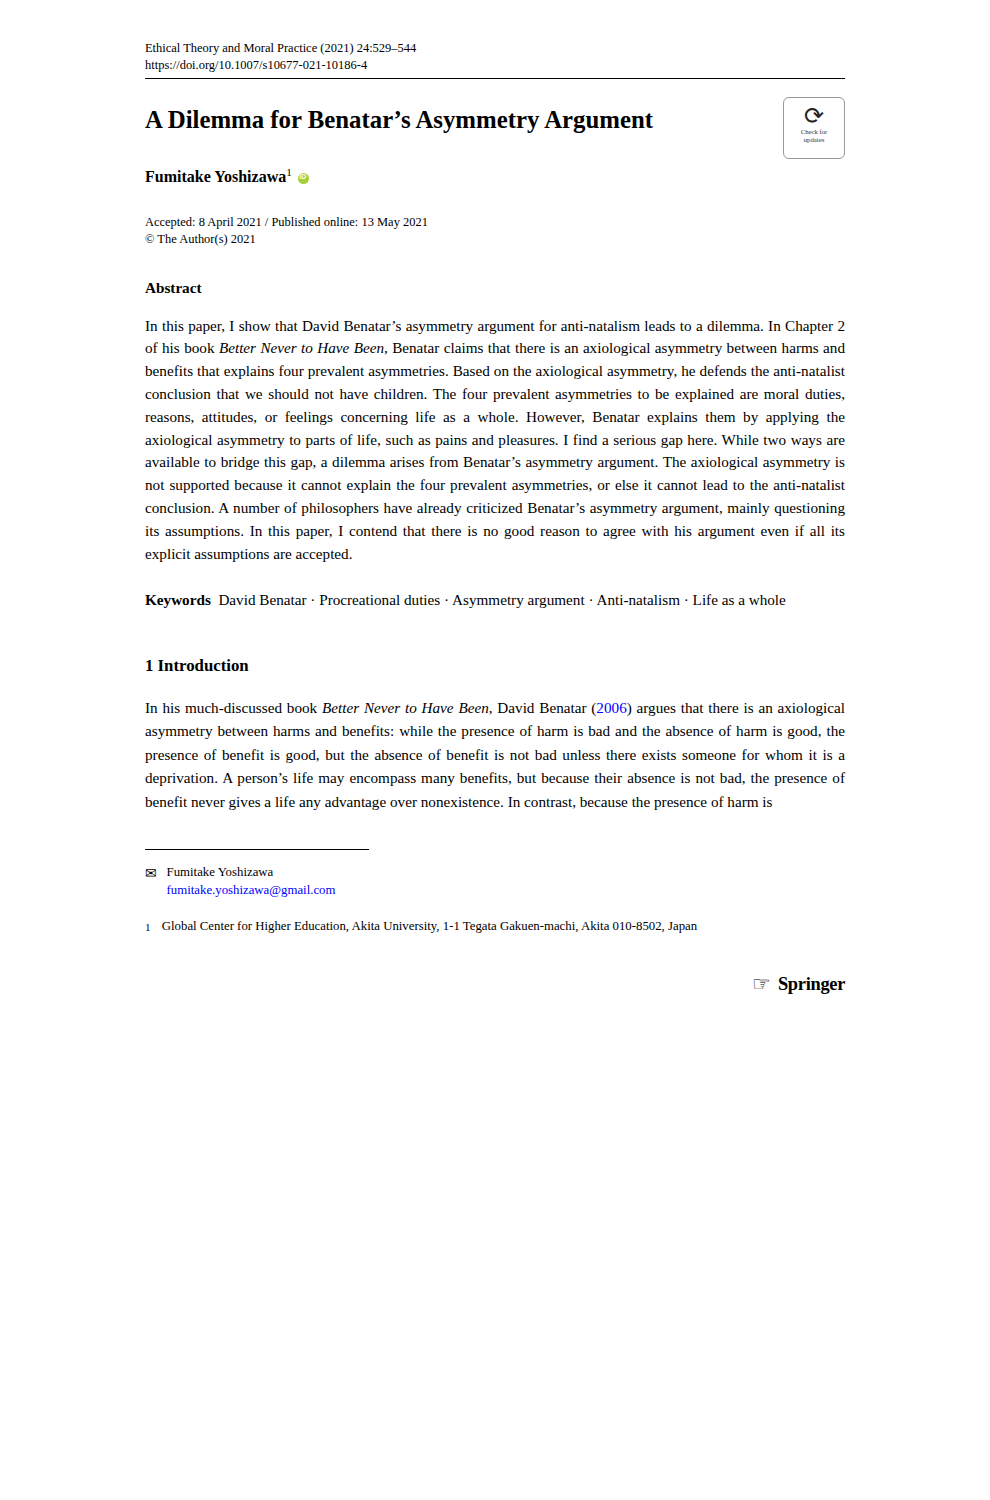Ethical Theory and Moral Practice (2021) 24:529–544
https://doi.org/10.1007/s10677-021-10186-4
⟳ Check for
updates
A Dilemma for Benatar’s Asymmetry Argument
Fumitake Yoshizawa1
Accepted: 8 April 2021 / Published online: 13 May 2021
© The Author(s) 2021
Abstract
In this paper, I show that David Benatar’s asymmetry argument for anti-natalism leads to a dilemma. In Chapter 2 of his book Better Never to Have Been, Benatar claims that there is an axiological asymmetry between harms and benefits that explains four prevalent asymmetries. Based on the axiological asymmetry, he defends the anti-natalist conclusion that we should not have children. The four prevalent asymmetries to be explained are moral duties, reasons, attitudes, or feelings concerning life as a whole. However, Benatar explains them by applying the axiological asymmetry to parts of life, such as pains and pleasures. I find a serious gap here. While two ways are available to bridge this gap, a dilemma arises from Benatar’s asymmetry argument. The axiological asymmetry is not supported because it cannot explain the four prevalent asymmetries, or else it cannot lead to the anti-natalist conclusion. A number of philosophers have already criticized Benatar’s asymmetry argument, mainly questioning its assumptions. In this paper, I contend that there is no good reason to agree with his argument even if all its explicit assumptions are accepted.
Keywords David Benatar · Procreational duties · Asymmetry argument · Anti-natalism · Life as a whole
1 Introduction
In his much-discussed book Better Never to Have Been, David Benatar (2006) argues that there is an axiological asymmetry between harms and benefits: while the presence of harm is bad and the absence of harm is good, the presence of benefit is good, but the absence of benefit is not bad unless there exists someone for whom it is a deprivation. A person’s life may encompass many benefits, but because their absence is not bad, the presence of benefit never gives a life any advantage over nonexistence. In contrast, because the presence of harm is
✉ Fumitake Yoshizawa
fumitake.yoshizawa@gmail.com
1 Global Center for Higher Education, Akita University, 1-1 Tegata Gakuen-machi, Akita 010-8502, Japan
☞ Springer